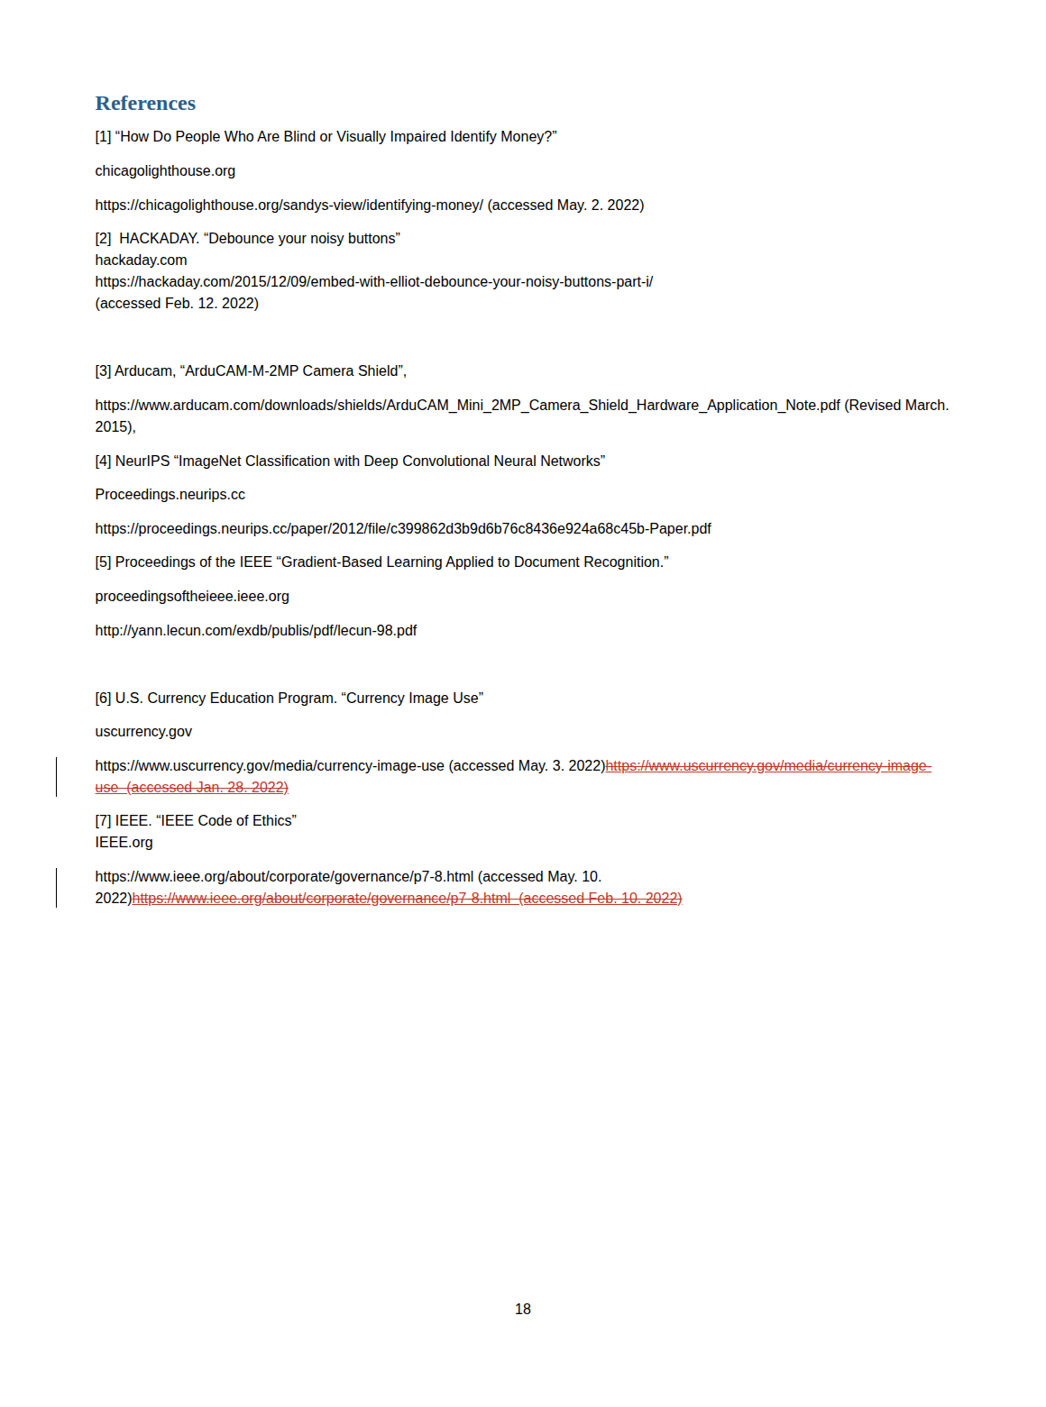References
[1] “How Do People Who Are Blind or Visually Impaired Identify Money?”
chicagolighthouse.org
https://chicagolighthouse.org/sandys-view/identifying-money/ (accessed May. 2. 2022)
[2] HACKADAY. “Debounce your noisy buttons”
hackaday.com
https://hackaday.com/2015/12/09/embed-with-elliot-debounce-your-noisy-buttons-part-i/
(accessed Feb. 12. 2022)
[3] Arducam, “ArduCAM-M-2MP Camera Shield”,
https://www.arducam.com/downloads/shields/ArduCAM_Mini_2MP_Camera_Shield_Hardware_Application_Note.pdf (Revised March. 2015),
[4] NeurIPS “ImageNet Classification with Deep Convolutional Neural Networks”
Proceedings.neurips.cc
https://proceedings.neurips.cc/paper/2012/file/c399862d3b9d6b76c8436e924a68c45b-Paper.pdf
[5] Proceedings of the IEEE “Gradient-Based Learning Applied to Document Recognition.”
proceedingsoftheieee.ieee.org
http://yann.lecun.com/exdb/publis/pdf/lecun-98.pdf
[6] U.S. Currency Education Program. “Currency Image Use”
uscurrency.gov
https://www.uscurrency.gov/media/currency-image-use (accessed May. 3. 2022)https://www.uscurrency.gov/media/currency-image-use (accessed Jan. 28. 2022)
[7] IEEE. “IEEE Code of Ethics”
IEEE.org
https://www.ieee.org/about/corporate/governance/p7-8.html (accessed May. 10. 2022)https://www.ieee.org/about/corporate/governance/p7-8.html (accessed Feb. 10. 2022)
18